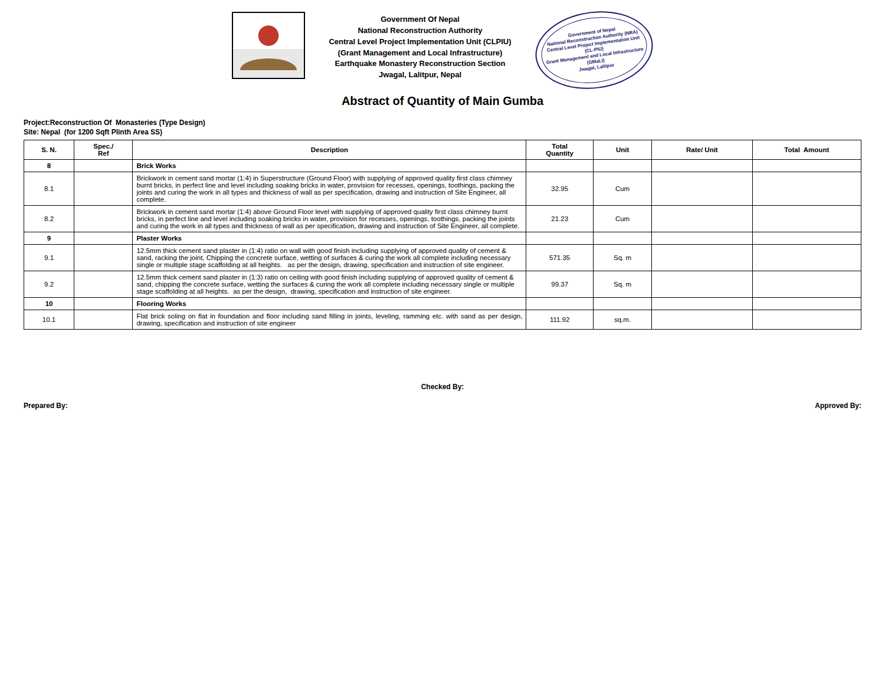Government Of Nepal
National Reconstruction Authority
Central Level Project Implementation Unit (CLPIU)
(Grant Management and Local Infrastructure)
Earthquake Monastery Reconstruction Section
Jwagal, Lalitpur, Nepal
Government of Nepal
National Reconstruction Authority (NRA)
Central Level Project Implementation Unit (CL-PIU)
Grant Management and Local Infrastructure (GMaLI)
Jwagal, Lalitpur
Abstract of Quantity of Main Gumba
Project:Reconstruction Of Monasteries (Type Design)
Site: Nepal (for 1200 Sqft Plinth Area SS)
| S. N. | Spec./ Ref | Description | Total Quantity | Unit | Rate/ Unit | Total Amount |
| --- | --- | --- | --- | --- | --- | --- |
| 8 | | Brick Works | | | | |
| 8.1 | | Brickwork in cement sand mortar (1:4) in Superstructure (Ground Floor) with supplying of approved quality first class chimney burnt bricks, in perfect line and level including soaking bricks in water, provision for recesses, openings, toothings, packing the joints and curing the work in all types and thickness of wall as per specification, drawing and instruction of Site Engineer, all complete. | 32.95 | Cum | | |
| 8.2 | | Brickwork in cement sand mortar (1:4) above Ground Floor level with supplying of approved quality first class chimney burnt bricks, in perfect line and level including soaking bricks in water, provision for recesses, openings, toothings, packing the joints and curing the work in all types and thickness of wall as per specification, drawing and instruction of Site Engineer, all complete. | 21.23 | Cum | | |
| 9 | | Plaster Works | | | | |
| 9.1 | | 12.5mm thick cement sand plaster in (1:4) ratio on wall with good finish including supplying of approved quality of cement & sand, racking the joint, Chipping the concrete surface, wetting of surfaces & curing the work all complete including necessary single or multiple stage scaffolding at all heights. as per the design, drawing, specification and instruction of site engineer. | 571.35 | Sq. m | | |
| 9.2 | | 12.5mm thick cement sand plaster in (1:3) ratio on ceiling with good finish including supplying of approved quality of cement & sand, chipping the concrete surface, wetting the surfaces & curing the work all complete including necessary single or multiple stage scaffolding at all heights. as per the design, drawing, specification and instruction of site engineer. | 99.37 | Sq. m | | |
| 10 | | Flooring Works | | | | |
| 10.1 | | Flat brick soling on flat in foundation and floor including sand filling in joints, leveling, ramming etc. with sand as per design, drawing, specification and instruction of site engineer | 111.92 | sq.m. | | |
Checked By:
Prepared By:
Approved By: